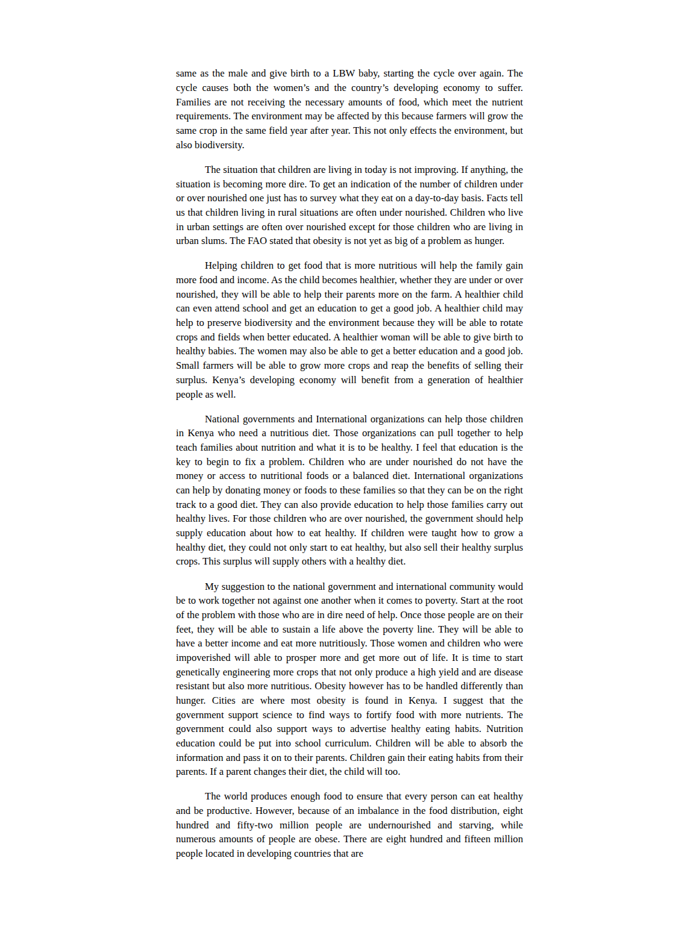same as the male and give birth to a LBW baby, starting the cycle over again. The cycle causes both the women’s and the country’s developing economy to suffer. Families are not receiving the necessary amounts of food, which meet the nutrient requirements. The environment may be affected by this because farmers will grow the same crop in the same field year after year. This not only effects the environment, but also biodiversity.
The situation that children are living in today is not improving. If anything, the situation is becoming more dire. To get an indication of the number of children under or over nourished one just has to survey what they eat on a day-to-day basis. Facts tell us that children living in rural situations are often under nourished. Children who live in urban settings are often over nourished except for those children who are living in urban slums. The FAO stated that obesity is not yet as big of a problem as hunger.
Helping children to get food that is more nutritious will help the family gain more food and income. As the child becomes healthier, whether they are under or over nourished, they will be able to help their parents more on the farm. A healthier child can even attend school and get an education to get a good job. A healthier child may help to preserve biodiversity and the environment because they will be able to rotate crops and fields when better educated. A healthier woman will be able to give birth to healthy babies. The women may also be able to get a better education and a good job. Small farmers will be able to grow more crops and reap the benefits of selling their surplus. Kenya’s developing economy will benefit from a generation of healthier people as well.
National governments and International organizations can help those children in Kenya who need a nutritious diet. Those organizations can pull together to help teach families about nutrition and what it is to be healthy. I feel that education is the key to begin to fix a problem. Children who are under nourished do not have the money or access to nutritional foods or a balanced diet. International organizations can help by donating money or foods to these families so that they can be on the right track to a good diet. They can also provide education to help those families carry out healthy lives. For those children who are over nourished, the government should help supply education about how to eat healthy. If children were taught how to grow a healthy diet, they could not only start to eat healthy, but also sell their healthy surplus crops. This surplus will supply others with a healthy diet.
My suggestion to the national government and international community would be to work together not against one another when it comes to poverty. Start at the root of the problem with those who are in dire need of help. Once those people are on their feet, they will be able to sustain a life above the poverty line. They will be able to have a better income and eat more nutritiously. Those women and children who were impoverished will able to prosper more and get more out of life. It is time to start genetically engineering more crops that not only produce a high yield and are disease resistant but also more nutritious. Obesity however has to be handled differently than hunger. Cities are where most obesity is found in Kenya. I suggest that the government support science to find ways to fortify food with more nutrients. The government could also support ways to advertise healthy eating habits. Nutrition education could be put into school curriculum. Children will be able to absorb the information and pass it on to their parents. Children gain their eating habits from their parents. If a parent changes their diet, the child will too.
The world produces enough food to ensure that every person can eat healthy and be productive. However, because of an imbalance in the food distribution, eight hundred and fifty-two million people are undernourished and starving, while numerous amounts of people are obese. There are eight hundred and fifteen million people located in developing countries that are